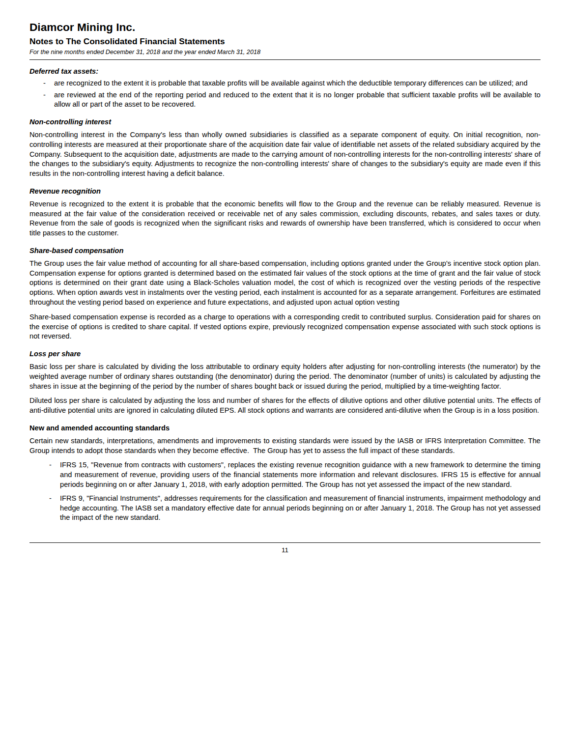Diamcor Mining Inc.
Notes to The Consolidated Financial Statements
For the nine months ended December 31, 2018 and the year ended March 31, 2018
Deferred tax assets:
are recognized to the extent it is probable that taxable profits will be available against which the deductible temporary differences can be utilized; and
are reviewed at the end of the reporting period and reduced to the extent that it is no longer probable that sufficient taxable profits will be available to allow all or part of the asset to be recovered.
Non-controlling interest
Non-controlling interest in the Company's less than wholly owned subsidiaries is classified as a separate component of equity. On initial recognition, non-controlling interests are measured at their proportionate share of the acquisition date fair value of identifiable net assets of the related subsidiary acquired by the Company. Subsequent to the acquisition date, adjustments are made to the carrying amount of non-controlling interests for the non-controlling interests' share of the changes to the subsidiary's equity. Adjustments to recognize the non-controlling interests' share of changes to the subsidiary's equity are made even if this results in the non-controlling interest having a deficit balance.
Revenue recognition
Revenue is recognized to the extent it is probable that the economic benefits will flow to the Group and the revenue can be reliably measured. Revenue is measured at the fair value of the consideration received or receivable net of any sales commission, excluding discounts, rebates, and sales taxes or duty. Revenue from the sale of goods is recognized when the significant risks and rewards of ownership have been transferred, which is considered to occur when title passes to the customer.
Share-based compensation
The Group uses the fair value method of accounting for all share-based compensation, including options granted under the Group's incentive stock option plan. Compensation expense for options granted is determined based on the estimated fair values of the stock options at the time of grant and the fair value of stock options is determined on their grant date using a Black-Scholes valuation model, the cost of which is recognized over the vesting periods of the respective options. When option awards vest in instalments over the vesting period, each instalment is accounted for as a separate arrangement. Forfeitures are estimated throughout the vesting period based on experience and future expectations, and adjusted upon actual option vesting
Share-based compensation expense is recorded as a charge to operations with a corresponding credit to contributed surplus. Consideration paid for shares on the exercise of options is credited to share capital. If vested options expire, previously recognized compensation expense associated with such stock options is not reversed.
Loss per share
Basic loss per share is calculated by dividing the loss attributable to ordinary equity holders after adjusting for non-controlling interests (the numerator) by the weighted average number of ordinary shares outstanding (the denominator) during the period. The denominator (number of units) is calculated by adjusting the shares in issue at the beginning of the period by the number of shares bought back or issued during the period, multiplied by a time-weighting factor.
Diluted loss per share is calculated by adjusting the loss and number of shares for the effects of dilutive options and other dilutive potential units. The effects of anti-dilutive potential units are ignored in calculating diluted EPS. All stock options and warrants are considered anti-dilutive when the Group is in a loss position.
New and amended accounting standards
Certain new standards, interpretations, amendments and improvements to existing standards were issued by the IASB or IFRS Interpretation Committee. The Group intends to adopt those standards when they become effective. The Group has yet to assess the full impact of these standards.
IFRS 15, "Revenue from contracts with customers", replaces the existing revenue recognition guidance with a new framework to determine the timing and measurement of revenue, providing users of the financial statements more information and relevant disclosures. IFRS 15 is effective for annual periods beginning on or after January 1, 2018, with early adoption permitted. The Group has not yet assessed the impact of the new standard.
IFRS 9, "Financial Instruments", addresses requirements for the classification and measurement of financial instruments, impairment methodology and hedge accounting. The IASB set a mandatory effective date for annual periods beginning on or after January 1, 2018. The Group has not yet assessed the impact of the new standard.
11